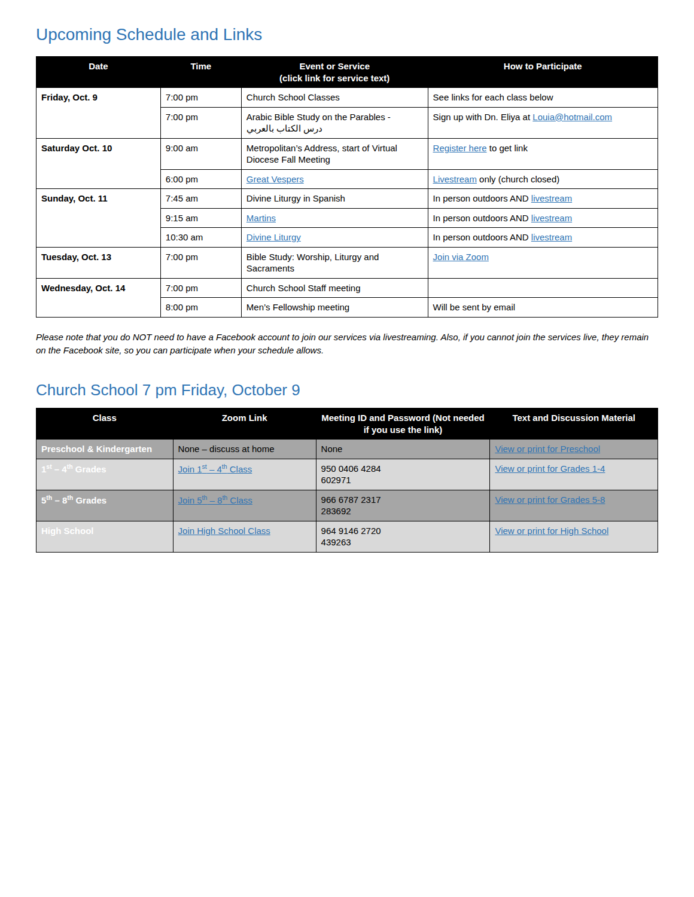Upcoming Schedule and Links
| Date | Time | Event or Service (click link for service text) | How to Participate |
| --- | --- | --- | --- |
| Friday, Oct. 9 | 7:00 pm | Church School Classes | See links for each class below |
| 7:00 pm | Arabic Bible Study on the Parables - درس الكتاب بالعربي | Sign up with Dn. Eliya at Louia@hotmail.com |
| Saturday Oct. 10 | 9:00 am | Metropolitan’s Address, start of Virtual Diocese Fall Meeting | Register here to get link |
| 6:00 pm | Great Vespers | Livestream only (church closed) |
| Sunday, Oct. 11 | 7:45 am | Divine Liturgy in Spanish | In person outdoors AND livestream |
| 9:15 am | Martins | In person outdoors AND livestream |
| 10:30 am | Divine Liturgy | In person outdoors AND livestream |
| Tuesday, Oct. 13 | 7:00 pm | Bible Study: Worship, Liturgy and Sacraments | Join via Zoom |
| Wednesday, Oct. 14 | 7:00 pm | Church School Staff meeting | |
| 8:00 pm | Men’s Fellowship meeting | Will be sent by email |
Please note that you do NOT need to have a Facebook account to join our services via livestreaming. Also, if you cannot join the services live, they remain on the Facebook site, so you can participate when your schedule allows.
Church School 7 pm Friday, October 9
| Class | Zoom Link | Meeting ID and Password (Not needed if you use the link) | Text and Discussion Material |
| --- | --- | --- | --- |
| Preschool & Kindergarten | None – discuss at home | None | View or print for Preschool |
| 1 st – 4 th Grades | Join 1 st – 4 th Class | 950 0406 4284 602971 | View or print for Grades 1-4 |
| 5 th – 8 th Grades | Join 5 th – 8 th Class | 966 6787 2317 283692 | View or print for Grades 5-8 |
| High School | Join High School Class | 964 9146 2720 439263 | View or print for High School |